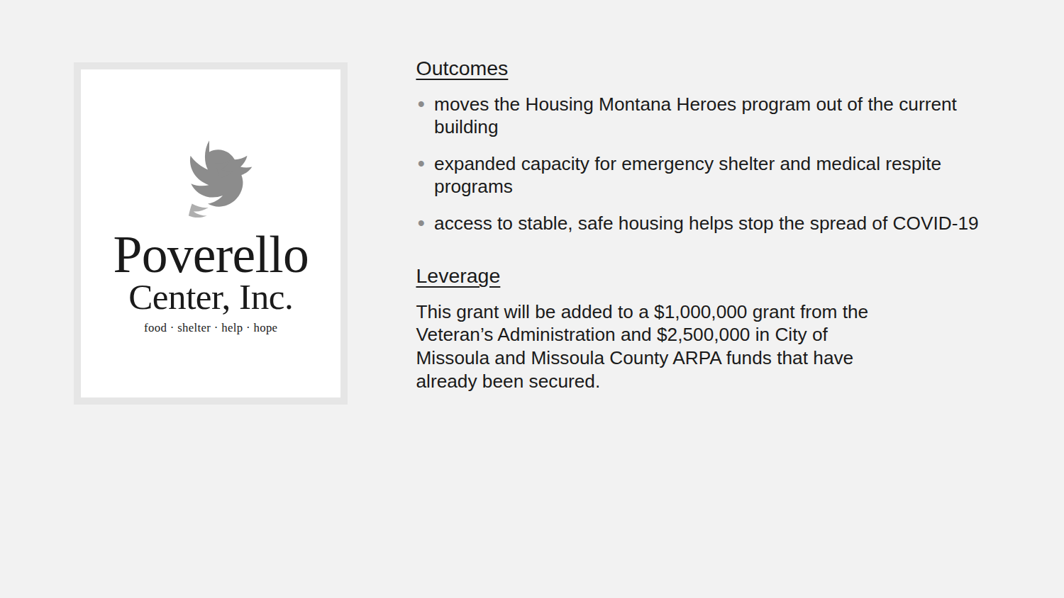Poverello Center, Inc.
food · shelter · help · hope
Outcomes
moves the Housing Montana Heroes program out of the current building
expanded capacity for emergency shelter and medical respite programs
access to stable, safe housing helps stop the spread of COVID-19
Leverage
This grant will be added to a $1,000,000 grant from the Veteran’s Administration and $2,500,000 in City of Missoula and Missoula County ARPA funds that have already been secured.